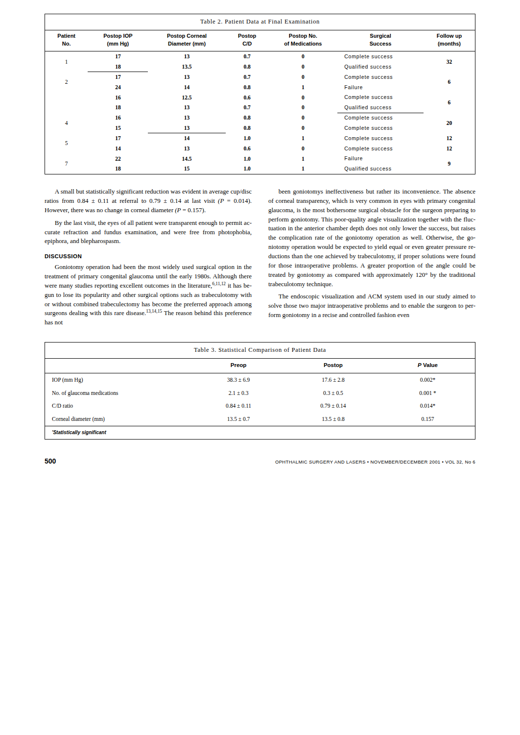Table 2. Patient Data at Final Examination
| Patient No. | Postop IOP (mm Hg) | Postop Corneal Diameter (mm) | Postop C/D | Postop No. of Medications | Surgical Success | Follow up (months) |
| --- | --- | --- | --- | --- | --- | --- |
| 1 | 17 | 13 | 0.7 | 0 | Complete success | 32 |
| 18 | 13.5 | 0.8 | 0 | Qualified success |
| 2 | 17 | 13 | 0.7 | 0 | Complete success | 6 |
| 24 | 14 | 0.8 | 1 | Failure |
| | 16 | 12.5 | 0.6 | 0 | Complete success | 6 |
| 18 | 13 | 0.7 | 0 | Qualified success |
| 4 | 16 | 13 | 0.8 | 0 | Complete success | 20 |
| 15 | 13 | 0.8 | 0 | Complete success |
| 5 | 17 | 14 | 1.0 | 1 | Complete success | 12 |
| 14 | 13 | 0.6 | 0 | Complete success | 12 |
| 7 | 22 | 14.5 | 1.0 | 1 | Failure | 9 |
| 18 | 15 | 1.0 | 1 | Qualified success |
A small but statistically significant reduction was evident in average cup/disc ratios from 0.84 ± 0.11 at referral to 0.79 ± 0.14 at last visit (P = 0.014). However, there was no change in corneal diameter (P = 0.157).
By the last visit, the eyes of all patient were transparent enough to permit accurate refraction and fundus examination, and were free from photophobia, epiphora, and blepharospasm.
DISCUSSION
Goniotomy operation had been the most widely used surgical option in the treatment of primary congenital glaucoma until the early 1980s. Although there were many studies reporting excellent outcomes in the literature,6,11,12 it has begun to lose its popularity and other surgical options such as trabeculotomy with or without combined trabeculectomy has become the preferred approach among surgeons dealing with this rare disease.13,14,15 The reason behind this preference has not
been goniotomys ineffectiveness but rather its inconvenience. The absence of corneal transparency, which is very common in eyes with primary congenital glaucoma, is the most bothersome surgical obstacle for the surgeon preparing to perform goniotomy. This poor-quality angle visualization together with the fluctuation in the anterior chamber depth does not only lower the success, but raises the complication rate of the goniotomy operation as well. Otherwise, the goniotomy operation would be expected to yield equal or even greater pressure reductions than the one achieved by trabeculotomy, if proper solutions were found for those intraoperative problems. A greater proportion of the angle could be treated by goniotomy as compared with approximately 120° by the traditional trabeculotomy technique.
The endoscopic visualization and ACM system used in our study aimed to solve those two major intraoperative problems and to enable the surgeon to perform goniotomy in a recise and controlled fashion even
Table 3. Statistical Comparison of Patient Data
| | Preop | Postop | P Value |
| --- | --- | --- | --- |
| IOP (mm Hg) | 38.3 ± 6.9 | 17.6 ± 2.8 | 0.002* |
| No. of glaucoma medications | 2.1 ± 0.3 | 0.3 ± 0.5 | 0.001 * |
| C/D ratio | 0.84 ± 0.11 | 0.79 ± 0.14 | 0.014* |
| Corneal diameter (mm) | 13.5 ± 0.7 | 13.5 ± 0.8 | 0.157 |
| 'Statistically significant |
500
OPHTHALMIC SURGERY AND LASERS • NOVEMBER/DECEMBER 2001 • VOL 32, No 6